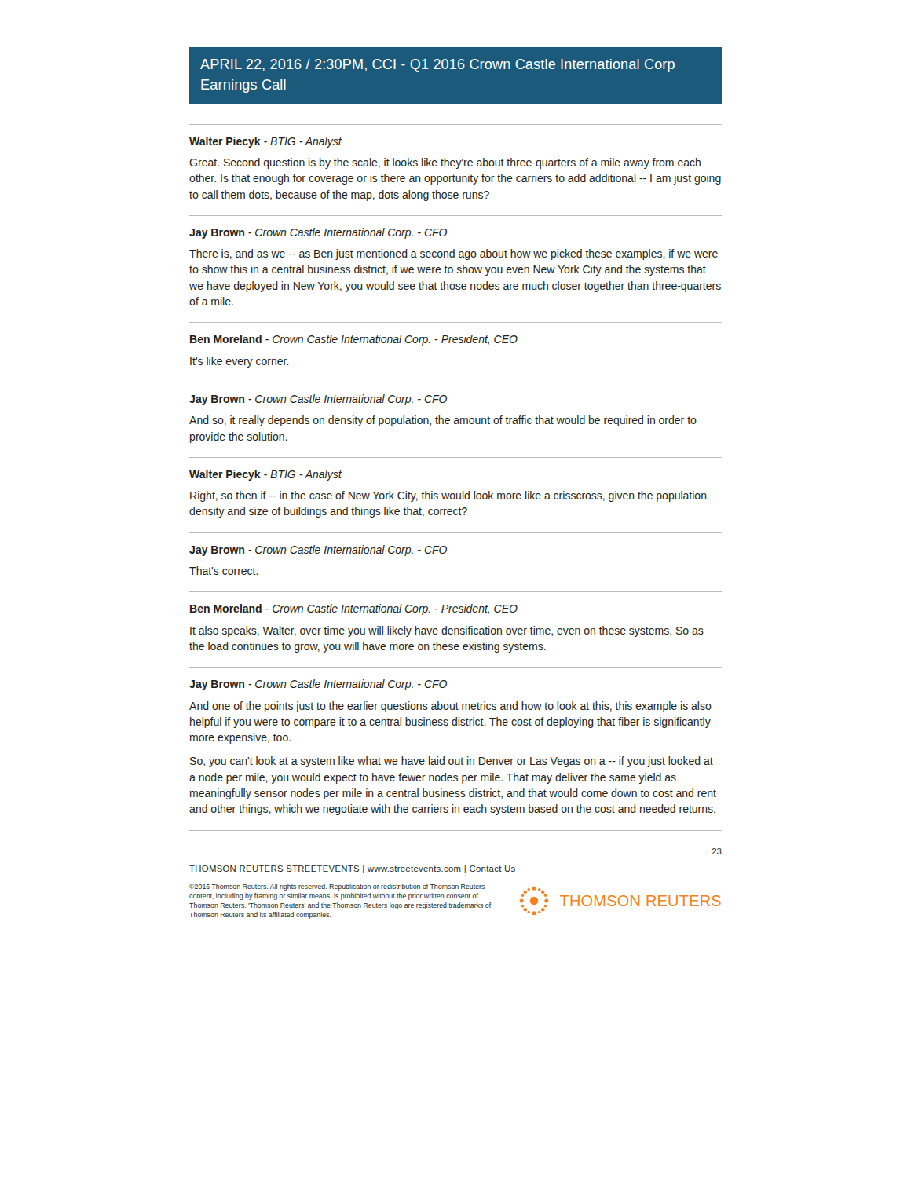APRIL 22, 2016 / 2:30PM, CCI - Q1 2016 Crown Castle International Corp Earnings Call
Walter Piecyk - BTIG - Analyst
Great. Second question is by the scale, it looks like they're about three-quarters of a mile away from each other. Is that enough for coverage or is there an opportunity for the carriers to add additional -- I am just going to call them dots, because of the map, dots along those runs?
Jay Brown - Crown Castle International Corp. - CFO
There is, and as we -- as Ben just mentioned a second ago about how we picked these examples, if we were to show this in a central business district, if we were to show you even New York City and the systems that we have deployed in New York, you would see that those nodes are much closer together than three-quarters of a mile.
Ben Moreland - Crown Castle International Corp. - President, CEO
It's like every corner.
Jay Brown - Crown Castle International Corp. - CFO
And so, it really depends on density of population, the amount of traffic that would be required in order to provide the solution.
Walter Piecyk - BTIG - Analyst
Right, so then if -- in the case of New York City, this would look more like a crisscross, given the population density and size of buildings and things like that, correct?
Jay Brown - Crown Castle International Corp. - CFO
That's correct.
Ben Moreland - Crown Castle International Corp. - President, CEO
It also speaks, Walter, over time you will likely have densification over time, even on these systems. So as the load continues to grow, you will have more on these existing systems.
Jay Brown - Crown Castle International Corp. - CFO
And one of the points just to the earlier questions about metrics and how to look at this, this example is also helpful if you were to compare it to a central business district. The cost of deploying that fiber is significantly more expensive, too.
So, you can't look at a system like what we have laid out in Denver or Las Vegas on a -- if you just looked at a node per mile, you would expect to have fewer nodes per mile. That may deliver the same yield as meaningfully sensor nodes per mile in a central business district, and that would come down to cost and rent and other things, which we negotiate with the carriers in each system based on the cost and needed returns.
23
THOMSON REUTERS STREETEVENTS | www.streetevents.com | Contact Us
©2016 Thomson Reuters. All rights reserved. Republication or redistribution of Thomson Reuters content, including by framing or similar means, is prohibited without the prior written consent of Thomson Reuters. 'Thomson Reuters' and the Thomson Reuters logo are registered trademarks of Thomson Reuters and its affiliated companies.
THOMSON REUTERS